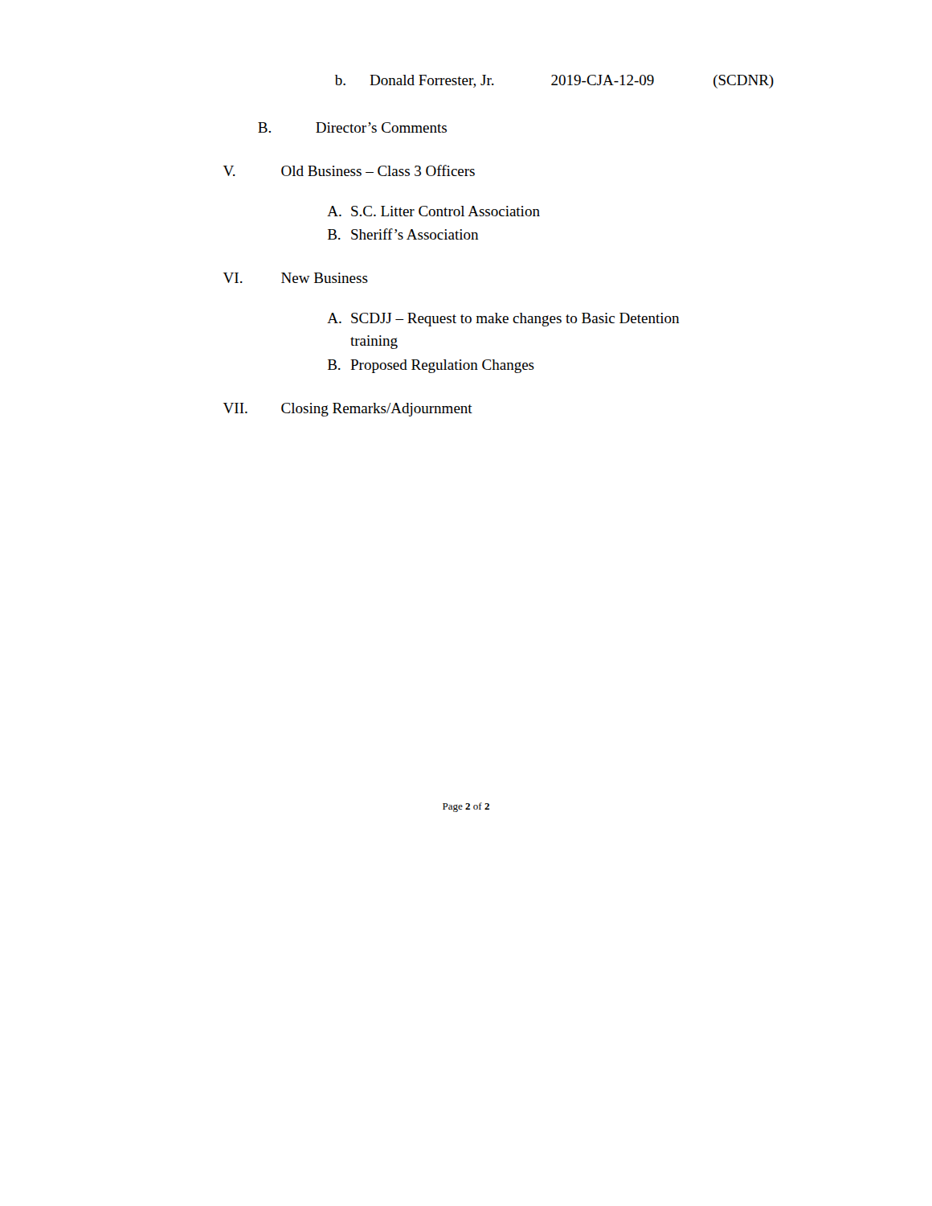b. Donald Forrester, Jr. 2019-CJA-12-09(SCDNR)
B.
Director’s Comments
V.
Old Business – Class 3 Officers
A.
S.C. Litter Control Association
B.
Sheriff’s Association
VI.
New Business
A.
SCDJJ – Request to make changes to Basic Detention training
B.
Proposed Regulation Changes
VII.
Closing Remarks/Adjournment
Page 2 of 2